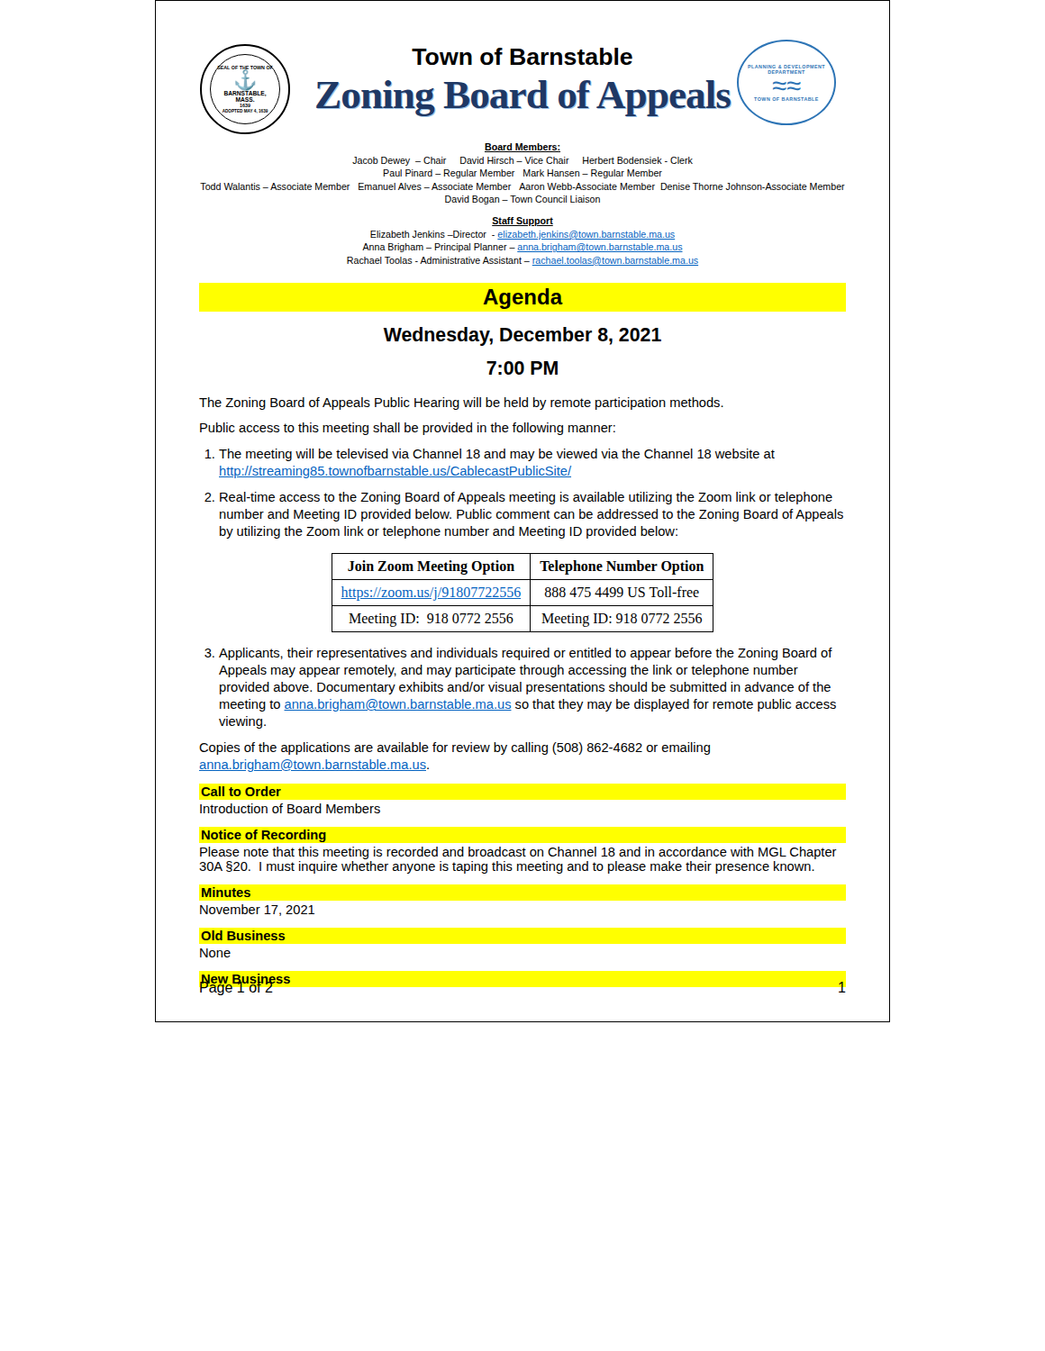| SEAL OF THE TOWN OF ⚓ BARNSTABLE, MASS. 1639 ADOPTED MAY 4, 1639 | Town of Barnstable Zoning Board of Appeals | PLANNING & DEVELOPMENT DEPARTMENT ≈≈ TOWN OF BARNSTABLE |
Board Members:
Jacob Dewey – Chair David Hirsch – Vice Chair Herbert Bodensiek - Clerk
Paul Pinard – Regular Member Mark Hansen – Regular Member
Todd Walantis – Associate Member Emanuel Alves – Associate Member Aaron Webb-Associate Member Denise Thorne Johnson-Associate Member
David Bogan – Town Council Liaison
Staff Support
Elizabeth Jenkins –Director - elizabeth.jenkins@town.barnstable.ma.us
Anna Brigham – Principal Planner – anna.brigham@town.barnstable.ma.us
Rachael Toolas - Administrative Assistant – rachael.toolas@town.barnstable.ma.us
Agenda
Wednesday, December 8, 2021
7:00 PM
The Zoning Board of Appeals Public Hearing will be held by remote participation methods.
Public access to this meeting shall be provided in the following manner:
The meeting will be televised via Channel 18 and may be viewed via the Channel 18 website at http://streaming85.townofbarnstable.us/CablecastPublicSite/
Real-time access to the Zoning Board of Appeals meeting is available utilizing the Zoom link or telephone number and Meeting ID provided below. Public comment can be addressed to the Zoning Board of Appeals by utilizing the Zoom link or telephone number and Meeting ID provided below:
| Join Zoom Meeting Option | Telephone Number Option |
| --- | --- |
| https://zoom.us/j/91807722556 | 888 475 4499 US Toll-free |
| Meeting ID: 918 0772 2556 | Meeting ID: 918 0772 2556 |
Applicants, their representatives and individuals required or entitled to appear before the Zoning Board of Appeals may appear remotely, and may participate through accessing the link or telephone number provided above. Documentary exhibits and/or visual presentations should be submitted in advance of the meeting to anna.brigham@town.barnstable.ma.us so that they may be displayed for remote public access viewing.
Copies of the applications are available for review by calling (508) 862-4682 or emailing anna.brigham@town.barnstable.ma.us.
Call to Order
Introduction of Board Members
Notice of Recording
Please note that this meeting is recorded and broadcast on Channel 18 and in accordance with MGL Chapter 30A §20. I must inquire whether anyone is taping this meeting and to please make their presence known.
Minutes
November 17, 2021
Old Business
None
New Business
Page 1 of 2 1